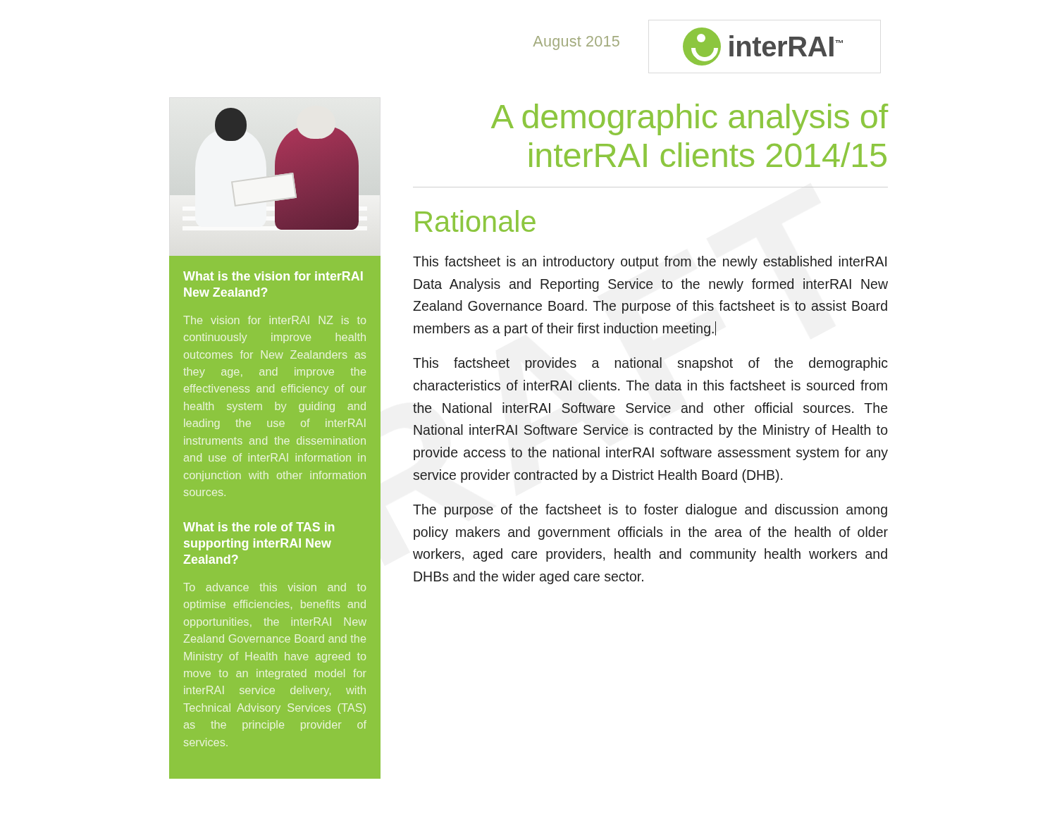DRAFT
August 2015
inter RAI™
What is the vision for interRAI New Zealand?
The vision for interRAI NZ is to continuously improve health outcomes for New Zealanders as they age, and improve the effectiveness and efficiency of our health system by guiding and leading the use of interRAI instruments and the dissemination and use of interRAI information in conjunction with other information sources.
What is the role of TAS in supporting interRAI New Zealand?
To advance this vision and to optimise efficiencies, benefits and opportunities, the interRAI New Zealand Governance Board and the Ministry of Health have agreed to move to an integrated model for interRAI service delivery, with Technical Advisory Services (TAS) as the principle provider of services.
A demographic analysis of interRAI clients 2014/15
Rationale
This factsheet is an introductory output from the newly established interRAI Data Analysis and Reporting Service to the newly formed interRAI New Zealand Governance Board. The purpose of this factsheet is to assist Board members as a part of their first induction meeting.
This factsheet provides a national snapshot of the demographic characteristics of interRAI clients. The data in this factsheet is sourced from the National interRAI Software Service and other official sources. The National interRAI Software Service is contracted by the Ministry of Health to provide access to the national interRAI software assessment system for any service provider contracted by a District Health Board (DHB).
The purpose of the factsheet is to foster dialogue and discussion among policy makers and government officials in the area of the health of older workers, aged care providers, health and community health workers and DHBs and the wider aged care sector.